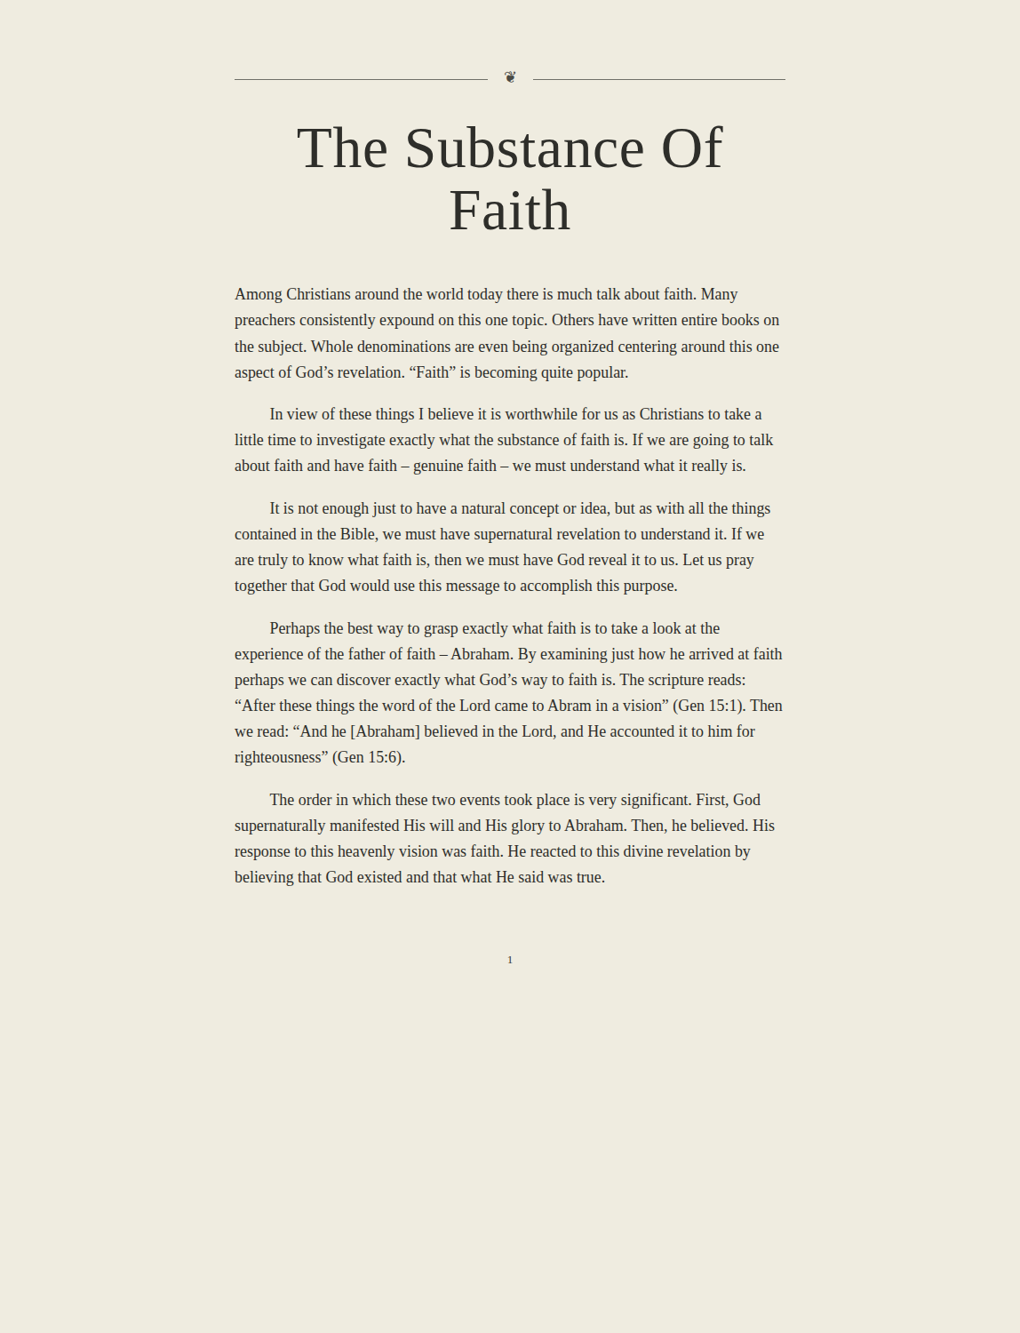❦
The Substance Of Faith
Among Christians around the world today there is much talk about faith. Many preachers consistently expound on this one topic. Others have written entire books on the subject. Whole denominations are even being organized centering around this one aspect of God’s revelation. “Faith” is becoming quite popular.
In view of these things I believe it is worthwhile for us as Christians to take a little time to investigate exactly what the substance of faith is. If we are going to talk about faith and have faith – genuine faith – we must understand what it really is.
It is not enough just to have a natural concept or idea, but as with all the things contained in the Bible, we must have supernatural revelation to understand it. If we are truly to know what faith is, then we must have God reveal it to us. Let us pray together that God would use this message to accomplish this purpose.
Perhaps the best way to grasp exactly what faith is to take a look at the experience of the father of faith – Abraham. By examining just how he arrived at faith perhaps we can discover exactly what God’s way to faith is. The scripture reads: “After these things the word of the Lord came to Abram in a vision” (Gen 15:1). Then we read: “And he [Abraham] believed in the Lord, and He accounted it to him for righteousness” (Gen 15:6).
The order in which these two events took place is very significant. First, God supernaturally manifested His will and His glory to Abraham. Then, he believed. His response to this heavenly vision was faith. He reacted to this divine revelation by believing that God existed and that what He said was true.
1